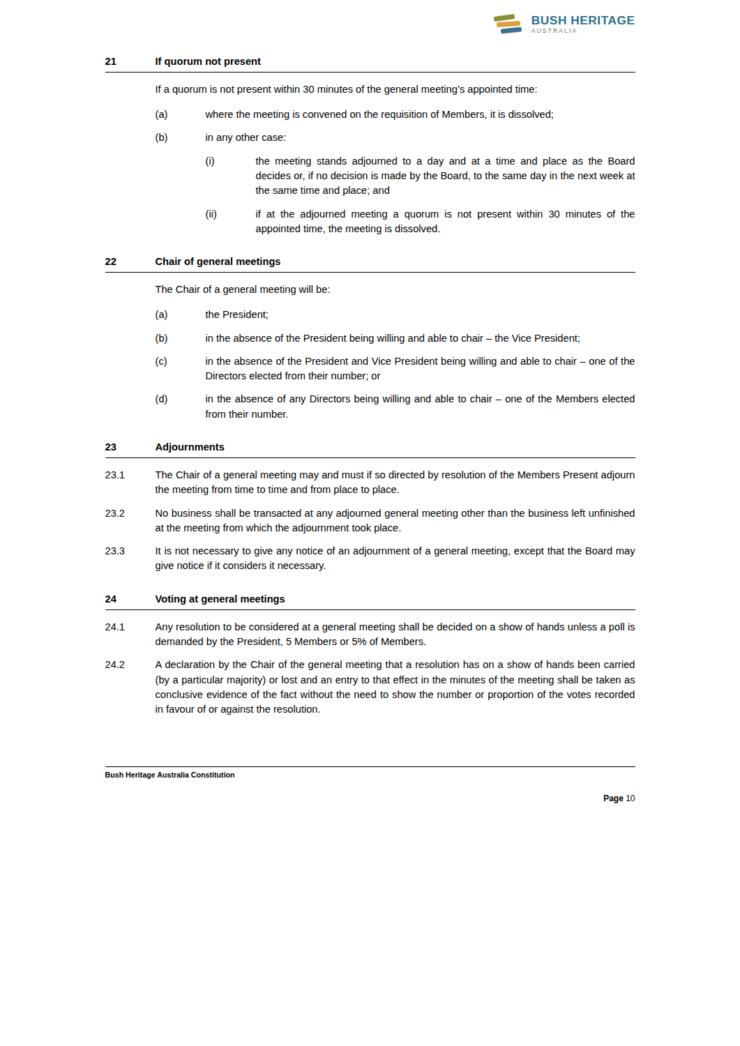BUSH HERITAGE AUSTRALIA
21 If quorum not present
If a quorum is not present within 30 minutes of the general meeting’s appointed time:
(a)
where the meeting is convened on the requisition of Members, it is dissolved;
(b)
in any other case:
(i)
the meeting stands adjourned to a day and at a time and place as the Board decides or, if no decision is made by the Board, to the same day in the next week at the same time and place; and
(ii)
if at the adjourned meeting a quorum is not present within 30 minutes of the appointed time, the meeting is dissolved.
22 Chair of general meetings
The Chair of a general meeting will be:
(a)
the President;
(b)
in the absence of the President being willing and able to chair – the Vice President;
(c)
in the absence of the President and Vice President being willing and able to chair – one of the Directors elected from their number; or
(d)
in the absence of any Directors being willing and able to chair – one of the Members elected from their number.
23 Adjournments
23.1
The Chair of a general meeting may and must if so directed by resolution of the Members Present adjourn the meeting from time to time and from place to place.
23.2
No business shall be transacted at any adjourned general meeting other than the business left unfinished at the meeting from which the adjournment took place.
23.3
It is not necessary to give any notice of an adjournment of a general meeting, except that the Board may give notice if it considers it necessary.
24 Voting at general meetings
24.1
Any resolution to be considered at a general meeting shall be decided on a show of hands unless a poll is demanded by the President, 5 Members or 5% of Members.
24.2
A declaration by the Chair of the general meeting that a resolution has on a show of hands been carried (by a particular majority) or lost and an entry to that effect in the minutes of the meeting shall be taken as conclusive evidence of the fact without the need to show the number or proportion of the votes recorded in favour of or against the resolution.
Bush Heritage Australia Constitution
Page 10